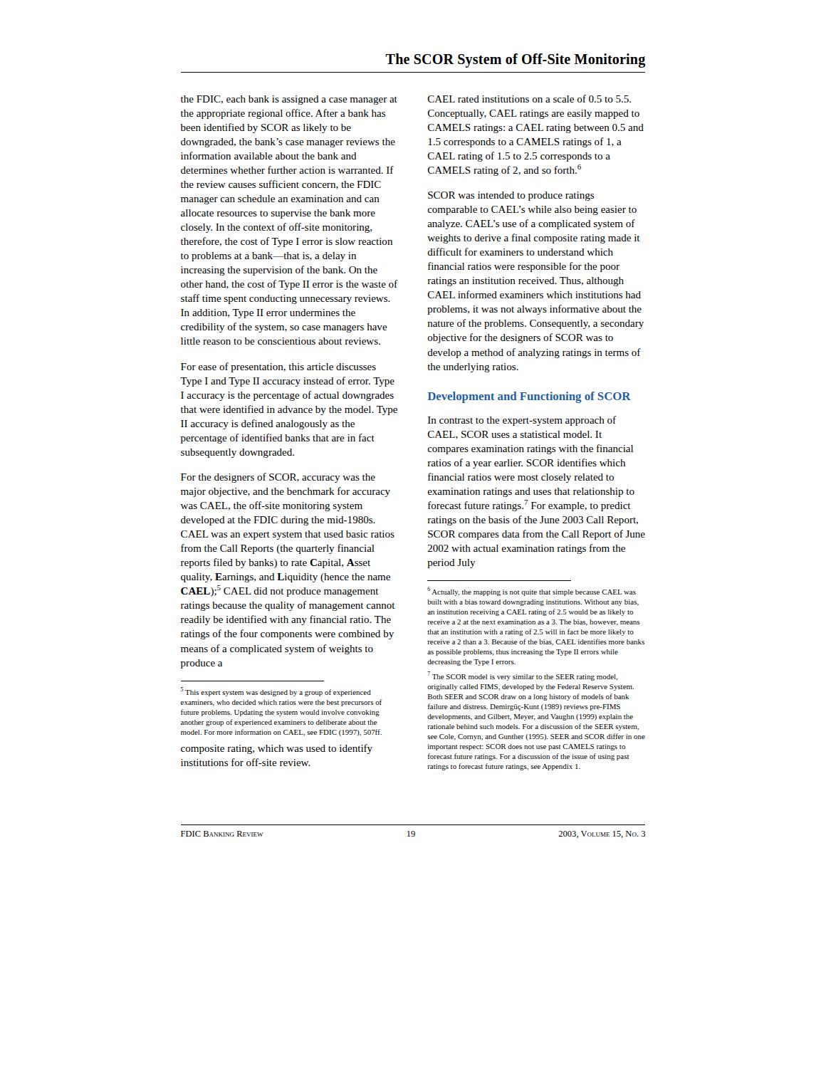The SCOR System of Off-Site Monitoring
the FDIC, each bank is assigned a case manager at the appropriate regional office. After a bank has been identified by SCOR as likely to be downgraded, the bank’s case manager reviews the information available about the bank and determines whether further action is warranted. If the review causes sufficient concern, the FDIC manager can schedule an examination and can allocate resources to supervise the bank more closely. In the context of off-site monitoring, therefore, the cost of Type I error is slow reaction to problems at a bank—that is, a delay in increasing the supervision of the bank. On the other hand, the cost of Type II error is the waste of staff time spent conducting unnecessary reviews. In addition, Type II error undermines the credibility of the system, so case managers have little reason to be conscientious about reviews.
For ease of presentation, this article discusses Type I and Type II accuracy instead of error. Type I accuracy is the percentage of actual downgrades that were identified in advance by the model. Type II accuracy is defined analogously as the percentage of identified banks that are in fact subsequently downgraded.
For the designers of SCOR, accuracy was the major objective, and the benchmark for accuracy was CAEL, the off-site monitoring system developed at the FDIC during the mid-1980s. CAEL was an expert system that used basic ratios from the Call Reports (the quarterly financial reports filed by banks) to rate Capital, Asset quality, Earnings, and Liquidity (hence the name CAEL);5 CAEL did not produce management ratings because the quality of management cannot readily be identified with any financial ratio. The ratings of the four components were combined by means of a complicated system of weights to produce a
5 This expert system was designed by a group of experienced examiners, who decided which ratios were the best precursors of future problems. Updating the system would involve convoking another group of experienced examiners to deliberate about the model. For more information on CAEL, see FDIC (1997), 507ff.
composite rating, which was used to identify institutions for off-site review.
CAEL rated institutions on a scale of 0.5 to 5.5. Conceptually, CAEL ratings are easily mapped to CAMELS ratings: a CAEL rating between 0.5 and 1.5 corresponds to a CAMELS ratings of 1, a CAEL rating of 1.5 to 2.5 corresponds to a CAMELS rating of 2, and so forth.6
SCOR was intended to produce ratings comparable to CAEL’s while also being easier to analyze. CAEL’s use of a complicated system of weights to derive a final composite rating made it difficult for examiners to understand which financial ratios were responsible for the poor ratings an institution received. Thus, although CAEL informed examiners which institutions had problems, it was not always informative about the nature of the problems. Consequently, a secondary objective for the designers of SCOR was to develop a method of analyzing ratings in terms of the underlying ratios.
Development and Functioning of SCOR
In contrast to the expert-system approach of CAEL, SCOR uses a statistical model. It compares examination ratings with the financial ratios of a year earlier. SCOR identifies which financial ratios were most closely related to examination ratings and uses that relationship to forecast future ratings.7 For example, to predict ratings on the basis of the June 2003 Call Report, SCOR compares data from the Call Report of June 2002 with actual examination ratings from the period July
6 Actually, the mapping is not quite that simple because CAEL was built with a bias toward downgrading institutions. Without any bias, an institution receiving a CAEL rating of 2.5 would be as likely to receive a 2 at the next examination as a 3. The bias, however, means that an institution with a rating of 2.5 will in fact be more likely to receive a 2 than a 3. Because of the bias, CAEL identifies more banks as possible problems, thus increasing the Type II errors while decreasing the Type I errors.
7 The SCOR model is very similar to the SEER rating model, originally called FIMS, developed by the Federal Reserve System. Both SEER and SCOR draw on a long history of models of bank failure and distress. Demirgüç-Kunt (1989) reviews pre-FIMS developments, and Gilbert, Meyer, and Vaughn (1999) explain the rationale behind such models. For a discussion of the SEER system, see Cole, Cornyn, and Gunther (1995). SEER and SCOR differ in one important respect: SCOR does not use past CAMELS ratings to forecast future ratings. For a discussion of the issue of using past ratings to forecast future ratings, see Appendix 1.
FDIC Banking Review 19 2003, Volume 15, No. 3